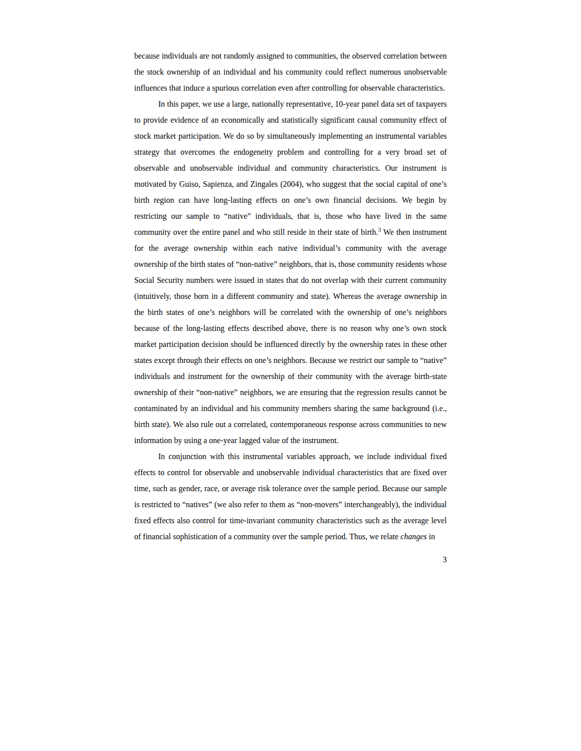because individuals are not randomly assigned to communities, the observed correlation between the stock ownership of an individual and his community could reflect numerous unobservable influences that induce a spurious correlation even after controlling for observable characteristics.
In this paper, we use a large, nationally representative, 10-year panel data set of taxpayers to provide evidence of an economically and statistically significant causal community effect of stock market participation. We do so by simultaneously implementing an instrumental variables strategy that overcomes the endogeneity problem and controlling for a very broad set of observable and unobservable individual and community characteristics. Our instrument is motivated by Guiso, Sapienza, and Zingales (2004), who suggest that the social capital of one’s birth region can have long-lasting effects on one’s own financial decisions. We begin by restricting our sample to “native” individuals, that is, those who have lived in the same community over the entire panel and who still reside in their state of birth.3 We then instrument for the average ownership within each native individual’s community with the average ownership of the birth states of “non-native” neighbors, that is, those community residents whose Social Security numbers were issued in states that do not overlap with their current community (intuitively, those born in a different community and state). Whereas the average ownership in the birth states of one’s neighbors will be correlated with the ownership of one’s neighbors because of the long-lasting effects described above, there is no reason why one’s own stock market participation decision should be influenced directly by the ownership rates in these other states except through their effects on one’s neighbors. Because we restrict our sample to “native” individuals and instrument for the ownership of their community with the average birth-state ownership of their “non-native” neighbors, we are ensuring that the regression results cannot be contaminated by an individual and his community members sharing the same background (i.e., birth state). We also rule out a correlated, contemporaneous response across communities to new information by using a one-year lagged value of the instrument.
In conjunction with this instrumental variables approach, we include individual fixed effects to control for observable and unobservable individual characteristics that are fixed over time, such as gender, race, or average risk tolerance over the sample period. Because our sample is restricted to “natives” (we also refer to them as “non-movers” interchangeably), the individual fixed effects also control for time-invariant community characteristics such as the average level of financial sophistication of a community over the sample period. Thus, we relate changes in
3